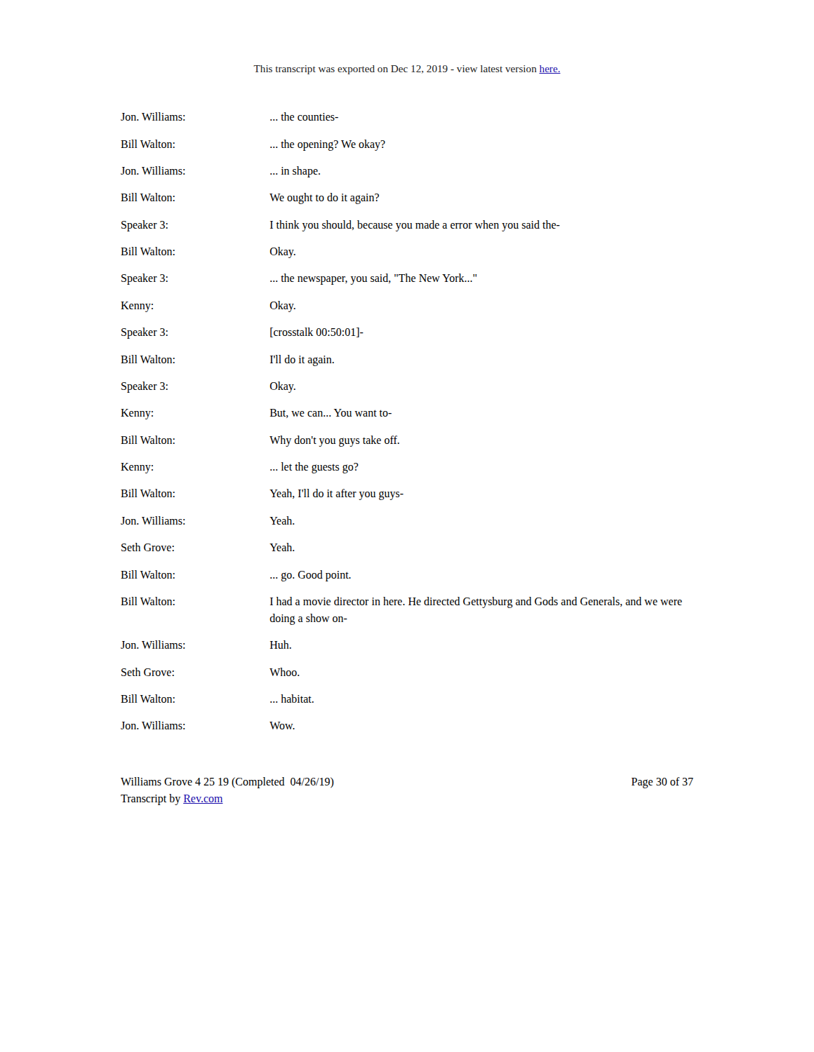This transcript was exported on Dec 12, 2019 - view latest version here.
| Jon. Williams: | ... the counties- |
| Bill Walton: | ... the opening? We okay? |
| Jon. Williams: | ... in shape. |
| Bill Walton: | We ought to do it again? |
| Speaker 3: | I think you should, because you made a error when you said the- |
| Bill Walton: | Okay. |
| Speaker 3: | ... the newspaper, you said, "The New York..." |
| Kenny: | Okay. |
| Speaker 3: | [crosstalk 00:50:01]- |
| Bill Walton: | I'll do it again. |
| Speaker 3: | Okay. |
| Kenny: | But, we can... You want to- |
| Bill Walton: | Why don't you guys take off. |
| Kenny: | ... let the guests go? |
| Bill Walton: | Yeah, I'll do it after you guys- |
| Jon. Williams: | Yeah. |
| Seth Grove: | Yeah. |
| Bill Walton: | ... go. Good point. |
| Bill Walton: | I had a movie director in here. He directed Gettysburg and Gods and Generals, and we were doing a show on- |
| Jon. Williams: | Huh. |
| Seth Grove: | Whoo. |
| Bill Walton: | ... habitat. |
| Jon. Williams: | Wow. |
Williams Grove 4 25 19 (Completed 04/26/19)
Transcript by Rev.com
Page 30 of 37